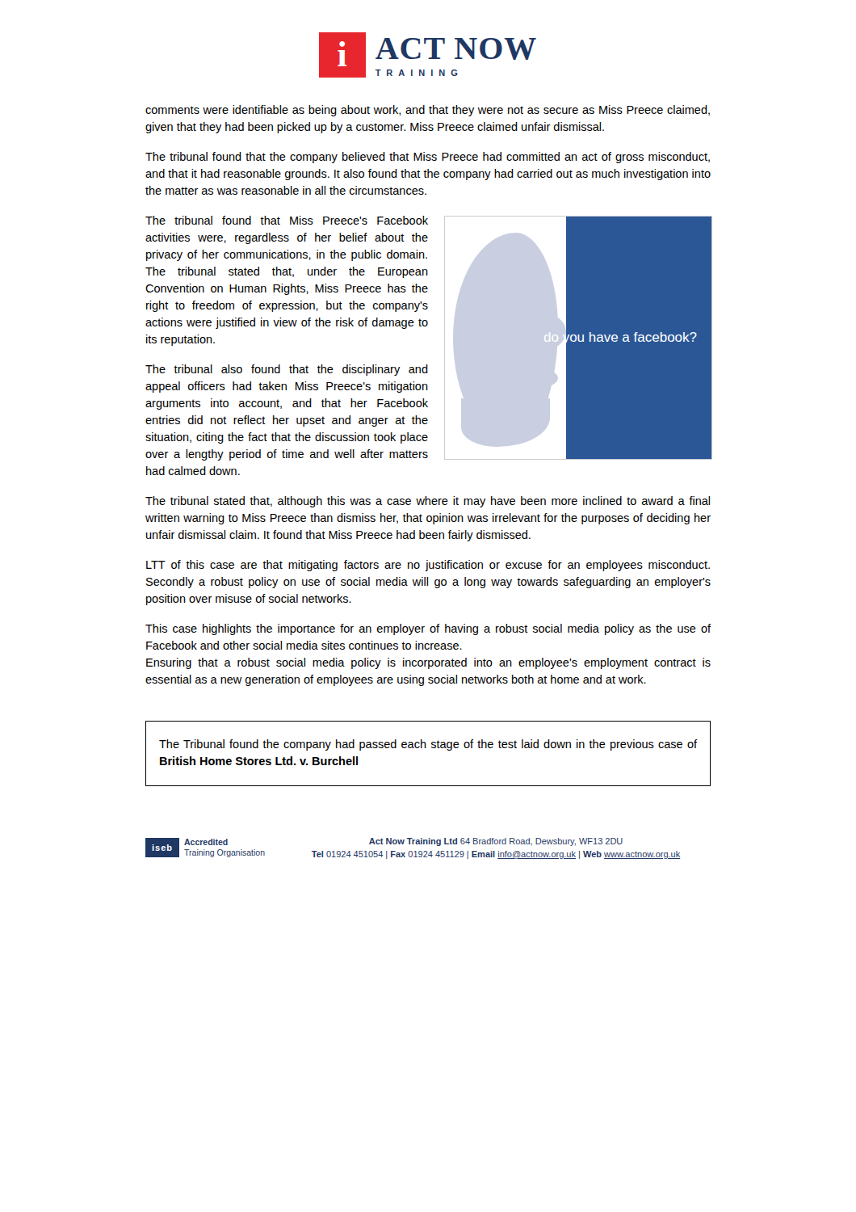i
ACT NOW
TRAINING
comments were identifiable as being about work, and that they were not as secure as Miss Preece claimed, given that they had been picked up by a customer. Miss Preece claimed unfair dismissal.
The tribunal found that the company believed that Miss Preece had committed an act of gross misconduct, and that it had reasonable grounds. It also found that the company had carried out as much investigation into the matter as was reasonable in all the circumstances.
do you have a facebook?
The tribunal found that Miss Preece's Facebook activities were, regardless of her belief about the privacy of her communications, in the public domain. The tribunal stated that, under the European Convention on Human Rights, Miss Preece has the right to freedom of expression, but the company's actions were justified in view of the risk of damage to its reputation.
The tribunal also found that the disciplinary and appeal officers had taken Miss Preece's mitigation arguments into account, and that her Facebook entries did not reflect her upset and anger at the situation, citing the fact that the discussion took place over a lengthy period of time and well after matters had calmed down.
The tribunal stated that, although this was a case where it may have been more inclined to award a final written warning to Miss Preece than dismiss her, that opinion was irrelevant for the purposes of deciding her unfair dismissal claim. It found that Miss Preece had been fairly dismissed.
LTT of this case are that mitigating factors are no justification or excuse for an employees misconduct. Secondly a robust policy on use of social media will go a long way towards safeguarding an employer's position over misuse of social networks.
This case highlights the importance for an employer of having a robust social media policy as the use of Facebook and other social media sites continues to increase.
Ensuring that a robust social media policy is incorporated into an employee's employment contract is essential as a new generation of employees are using social networks both at home and at work.
The Tribunal found the company had passed each stage of the test laid down in the previous case of British Home Stores Ltd. v. Burchell
iseb
Accredited
Training Organisation
Act Now Training Ltd 64 Bradford Road, Dewsbury, WF13 2DU
Tel 01924 451054 | Fax 01924 451129 | Email info@actnow.org.uk | Web www.actnow.org.uk